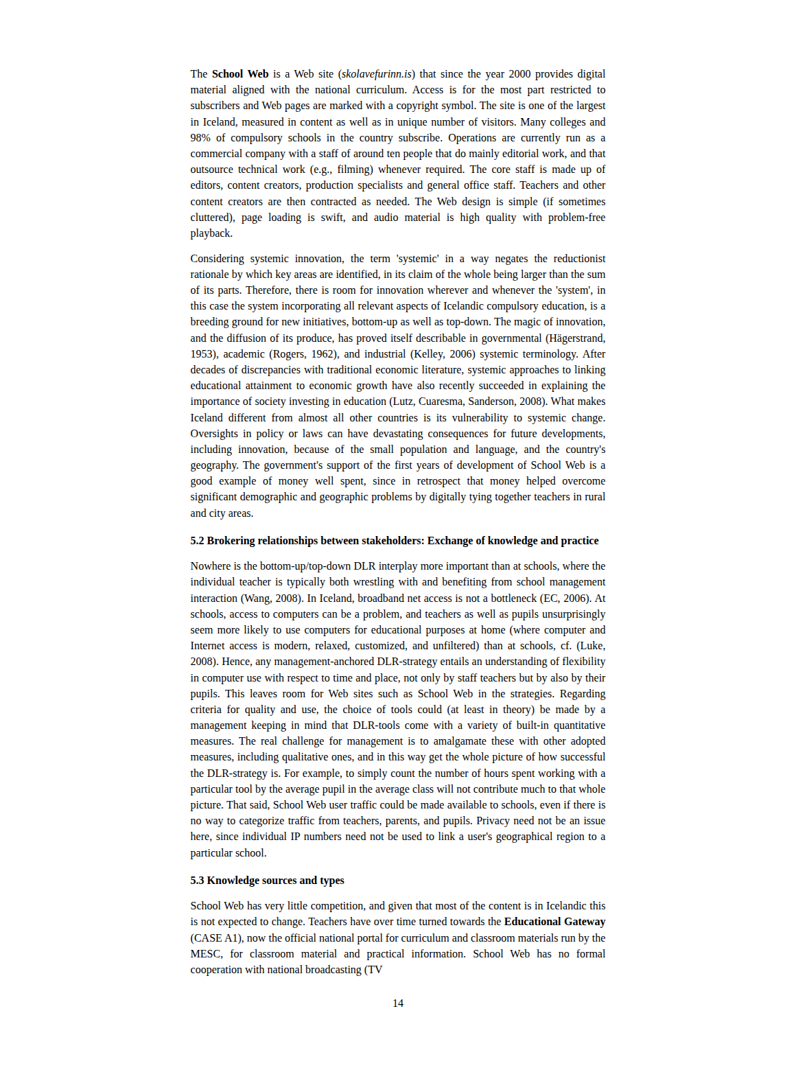The School Web is a Web site (skolavefurinn.is) that since the year 2000 provides digital material aligned with the national curriculum. Access is for the most part restricted to subscribers and Web pages are marked with a copyright symbol. The site is one of the largest in Iceland, measured in content as well as in unique number of visitors. Many colleges and 98% of compulsory schools in the country subscribe. Operations are currently run as a commercial company with a staff of around ten people that do mainly editorial work, and that outsource technical work (e.g., filming) whenever required. The core staff is made up of editors, content creators, production specialists and general office staff. Teachers and other content creators are then contracted as needed. The Web design is simple (if sometimes cluttered), page loading is swift, and audio material is high quality with problem-free playback.
Considering systemic innovation, the term 'systemic' in a way negates the reductionist rationale by which key areas are identified, in its claim of the whole being larger than the sum of its parts. Therefore, there is room for innovation wherever and whenever the 'system', in this case the system incorporating all relevant aspects of Icelandic compulsory education, is a breeding ground for new initiatives, bottom-up as well as top-down. The magic of innovation, and the diffusion of its produce, has proved itself describable in governmental (Hägerstrand, 1953), academic (Rogers, 1962), and industrial (Kelley, 2006) systemic terminology. After decades of discrepancies with traditional economic literature, systemic approaches to linking educational attainment to economic growth have also recently succeeded in explaining the importance of society investing in education (Lutz, Cuaresma, Sanderson, 2008). What makes Iceland different from almost all other countries is its vulnerability to systemic change. Oversights in policy or laws can have devastating consequences for future developments, including innovation, because of the small population and language, and the country's geography. The government's support of the first years of development of School Web is a good example of money well spent, since in retrospect that money helped overcome significant demographic and geographic problems by digitally tying together teachers in rural and city areas.
5.2 Brokering relationships between stakeholders: Exchange of knowledge and practice
Nowhere is the bottom-up/top-down DLR interplay more important than at schools, where the individual teacher is typically both wrestling with and benefiting from school management interaction (Wang, 2008). In Iceland, broadband net access is not a bottleneck (EC, 2006). At schools, access to computers can be a problem, and teachers as well as pupils unsurprisingly seem more likely to use computers for educational purposes at home (where computer and Internet access is modern, relaxed, customized, and unfiltered) than at schools, cf. (Luke, 2008). Hence, any management-anchored DLR-strategy entails an understanding of flexibility in computer use with respect to time and place, not only by staff teachers but by also by their pupils. This leaves room for Web sites such as School Web in the strategies. Regarding criteria for quality and use, the choice of tools could (at least in theory) be made by a management keeping in mind that DLR-tools come with a variety of built-in quantitative measures. The real challenge for management is to amalgamate these with other adopted measures, including qualitative ones, and in this way get the whole picture of how successful the DLR-strategy is. For example, to simply count the number of hours spent working with a particular tool by the average pupil in the average class will not contribute much to that whole picture. That said, School Web user traffic could be made available to schools, even if there is no way to categorize traffic from teachers, parents, and pupils. Privacy need not be an issue here, since individual IP numbers need not be used to link a user's geographical region to a particular school.
5.3 Knowledge sources and types
School Web has very little competition, and given that most of the content is in Icelandic this is not expected to change. Teachers have over time turned towards the Educational Gateway (CASE A1), now the official national portal for curriculum and classroom materials run by the MESC, for classroom material and practical information. School Web has no formal cooperation with national broadcasting (TV
14